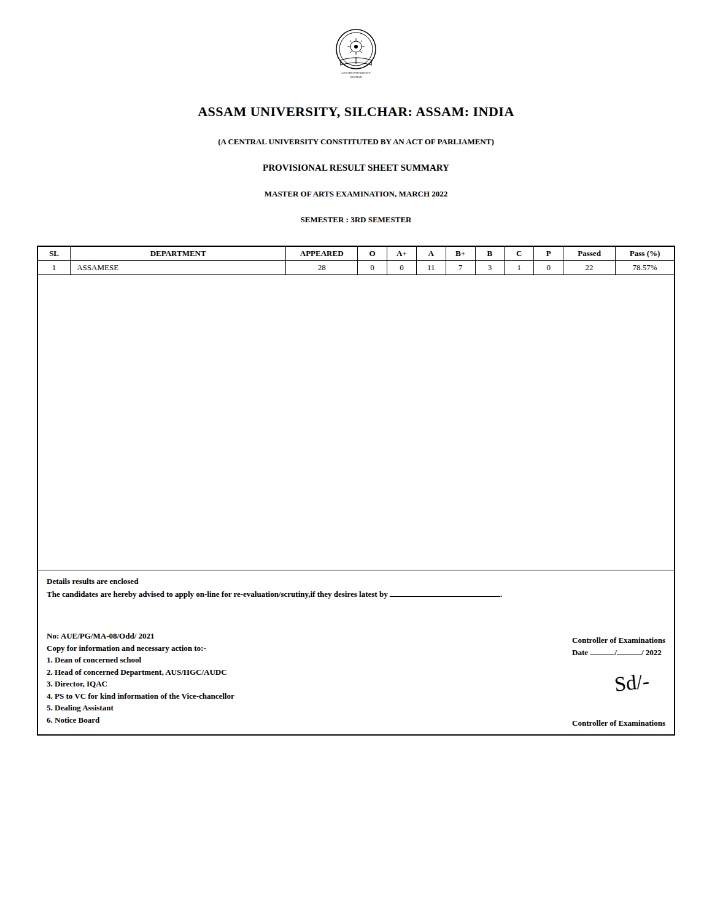ASSAM UNIVERSITY SILCHAR
ASSAM UNIVERSITY, SILCHAR: ASSAM: INDIA
(A CENTRAL UNIVERSITY CONSTITUTED BY AN ACT OF PARLIAMENT)
PROVISIONAL RESULT SHEET SUMMARY
MASTER OF ARTS EXAMINATION, MARCH 2022
SEMESTER : 3RD SEMESTER
| / SL / DEPARTMENT / APPEARED / O / A+ / A / B+ / B / C / P / Passed / Pass (%) / / --- / --- / --- / --- / --- / --- / --- / --- / --- / --- / --- / --- / / 1 / ASSAMESE / 28 / 0 / 0 / 11 / 7 / 3 / 1 / 0 / 22 / 78.57% / Details results are enclosed The candidates are hereby advised to apply on-line for re-evaluation/scrutiny,if they desires latest by . No: AUE/PG/MA-08/Odd/ 2021 Copy for information and necessary action to:- 1. Dean of concerned school 2. Head of concerned Department, AUS/HGC/AUDC 3. Director, IQAC 4. PS to VC for kind information of the Vice-chancellor 5. Dealing Assistant 6. Notice Board Controller of Examinations Date / / 2022 Sd/- Controller of Examinations |